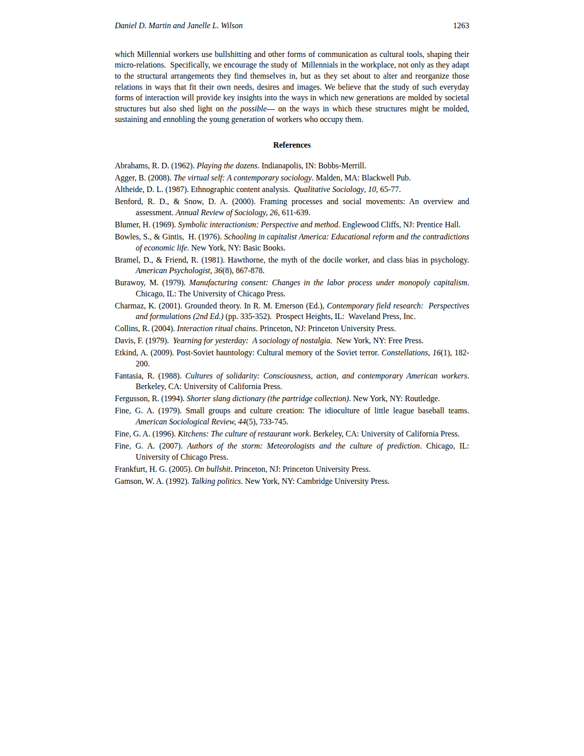Daniel D. Martin and Janelle L. Wilson 1263
which Millennial workers use bullshitting and other forms of communication as cultural tools, shaping their micro-relations. Specifically, we encourage the study of Millennials in the workplace, not only as they adapt to the structural arrangements they find themselves in, but as they set about to alter and reorganize those relations in ways that fit their own needs, desires and images. We believe that the study of such everyday forms of interaction will provide key insights into the ways in which new generations are molded by societal structures but also shed light on the possible— on the ways in which these structures might be molded, sustaining and ennobling the young generation of workers who occupy them.
References
Abrahams, R. D. (1962). Playing the dozens. Indianapolis, IN: Bobbs-Merrill.
Agger, B. (2008). The virtual self: A contemporary sociology. Malden, MA: Blackwell Pub.
Altheide, D. L. (1987). Ethnographic content analysis. Qualitative Sociology, 10, 65-77.
Benford, R. D., & Snow, D. A. (2000). Framing processes and social movements: An overview and assessment. Annual Review of Sociology, 26, 611-639.
Blumer, H. (1969). Symbolic interactionism: Perspective and method. Englewood Cliffs, NJ: Prentice Hall.
Bowles, S., & Gintis, H. (1976). Schooling in capitalist America: Educational reform and the contradictions of economic life. New York, NY: Basic Books.
Bramel, D., & Friend, R. (1981). Hawthorne, the myth of the docile worker, and class bias in psychology. American Psychologist, 36(8), 867-878.
Burawoy, M. (1979). Manufacturing consent: Changes in the labor process under monopoly capitalism. Chicago, IL: The University of Chicago Press.
Charmaz, K. (2001). Grounded theory. In R. M. Emerson (Ed.), Contemporary field research: Perspectives and formulations (2nd Ed.) (pp. 335-352). Prospect Heights, IL: Waveland Press, Inc.
Collins, R. (2004). Interaction ritual chains. Princeton, NJ: Princeton University Press.
Davis, F. (1979). Yearning for yesterday: A sociology of nostalgia. New York, NY: Free Press.
Etkind, A. (2009). Post-Soviet hauntology: Cultural memory of the Soviet terror. Constellations, 16(1), 182-200.
Fantasia, R. (1988). Cultures of solidarity: Consciousness, action, and contemporary American workers. Berkeley, CA: University of California Press.
Fergusson, R. (1994). Shorter slang dictionary (the partridge collection). New York, NY: Routledge.
Fine, G. A. (1979). Small groups and culture creation: The idioculture of little league baseball teams. American Sociological Review, 44(5), 733-745.
Fine, G. A. (1996). Kitchens: The culture of restaurant work. Berkeley, CA: University of California Press.
Fine, G. A. (2007). Authors of the storm: Meteorologists and the culture of prediction. Chicago, IL: University of Chicago Press.
Frankfurt, H. G. (2005). On bullshit. Princeton, NJ: Princeton University Press.
Gamson, W. A. (1992). Talking politics. New York, NY: Cambridge University Press.